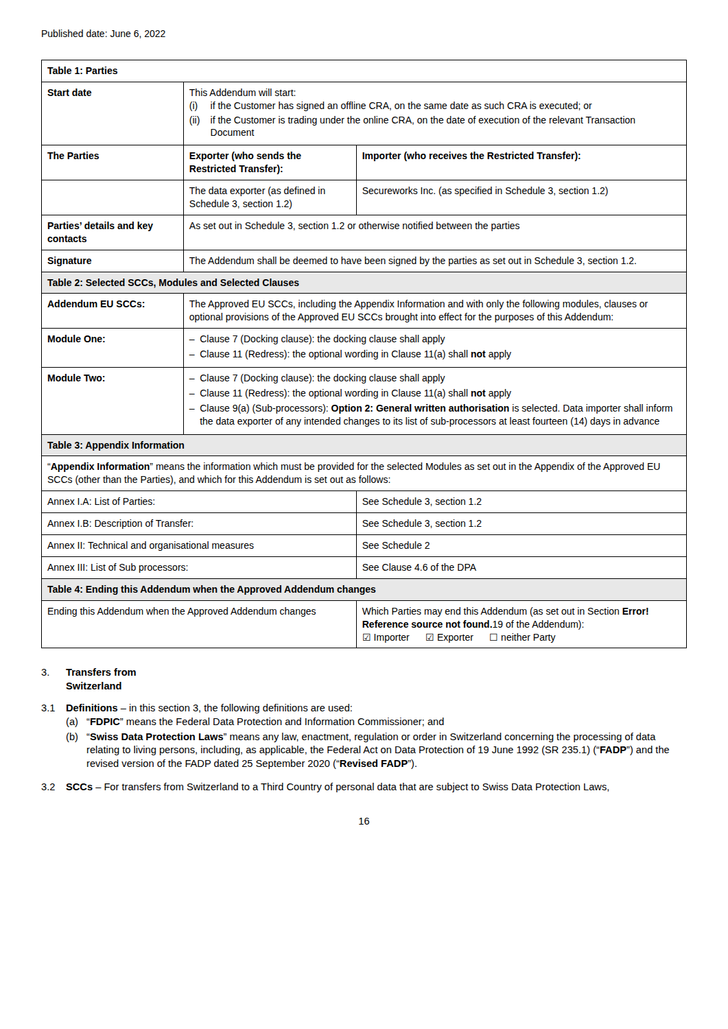Published date: June 6, 2022
| Table 1: Parties |
| Start date | This Addendum will start: (i) if the Customer has signed an offline CRA, on the same date as such CRA is executed; or (ii) if the Customer is trading under the online CRA, on the date of execution of the relevant Transaction Document |
| The Parties | Exporter (who sends the Restricted Transfer): | Importer (who receives the Restricted Transfer): |
| | The data exporter (as defined in Schedule 3, section 1.2) | Secureworks Inc. (as specified in Schedule 3, section 1.2) |
| Parties’ details and key contacts | As set out in Schedule 3, section 1.2 or otherwise notified between the parties |
| Signature | The Addendum shall be deemed to have been signed by the parties as set out in Schedule 3, section 1.2. |
| Table 2: Selected SCCs, Modules and Selected Clauses |
| Addendum EU SCCs: | The Approved EU SCCs, including the Appendix Information and with only the following modules, clauses or optional provisions of the Approved EU SCCs brought into effect for the purposes of this Addendum: |
| Module One: | Clause 7 (Docking clause): the docking clause shall apply Clause 11 (Redress): the optional wording in Clause 11(a) shall not apply |
| Module Two: | Clause 7 (Docking clause): the docking clause shall apply Clause 11 (Redress): the optional wording in Clause 11(a) shall not apply Clause 9(a) (Sub-processors): Option 2: General written authorisation is selected. Data importer shall inform the data exporter of any intended changes to its list of sub-processors at least fourteen (14) days in advance |
| Table 3: Appendix Information |
| “ Appendix Information ” means the information which must be provided for the selected Modules as set out in the Appendix of the Approved EU SCCs (other than the Parties), and which for this Addendum is set out as follows: |
| Annex I.A: List of Parties: | See Schedule 3, section 1.2 |
| Annex I.B: Description of Transfer: | See Schedule 3, section 1.2 |
| Annex II: Technical and organisational measures | See Schedule 2 |
| Annex III: List of Sub processors: | See Clause 4.6 of the DPA |
| Table 4: Ending this Addendum when the Approved Addendum changes |
| Ending this Addendum when the Approved Addendum changes | Which Parties may end this Addendum (as set out in Section Error! Reference source not found. 19 of the Addendum): ☑ Importer ☑ Exporter ☐ neither Party |
3. Transfers from Switzerland
3.1 Definitions – in this section 3, the following definitions are used:
(a)“FDPIC” means the Federal Data Protection and Information Commissioner; and
(b)“Swiss Data Protection Laws” means any law, enactment, regulation or order in Switzerland concerning the processing of data relating to living persons, including, as applicable, the Federal Act on Data Protection of 19 June 1992 (SR 235.1) (“FADP”) and the revised version of the FADP dated 25 September 2020 (“Revised FADP”).
3.2 SCCs – For transfers from Switzerland to a Third Country of personal data that are subject to Swiss Data Protection Laws,
16